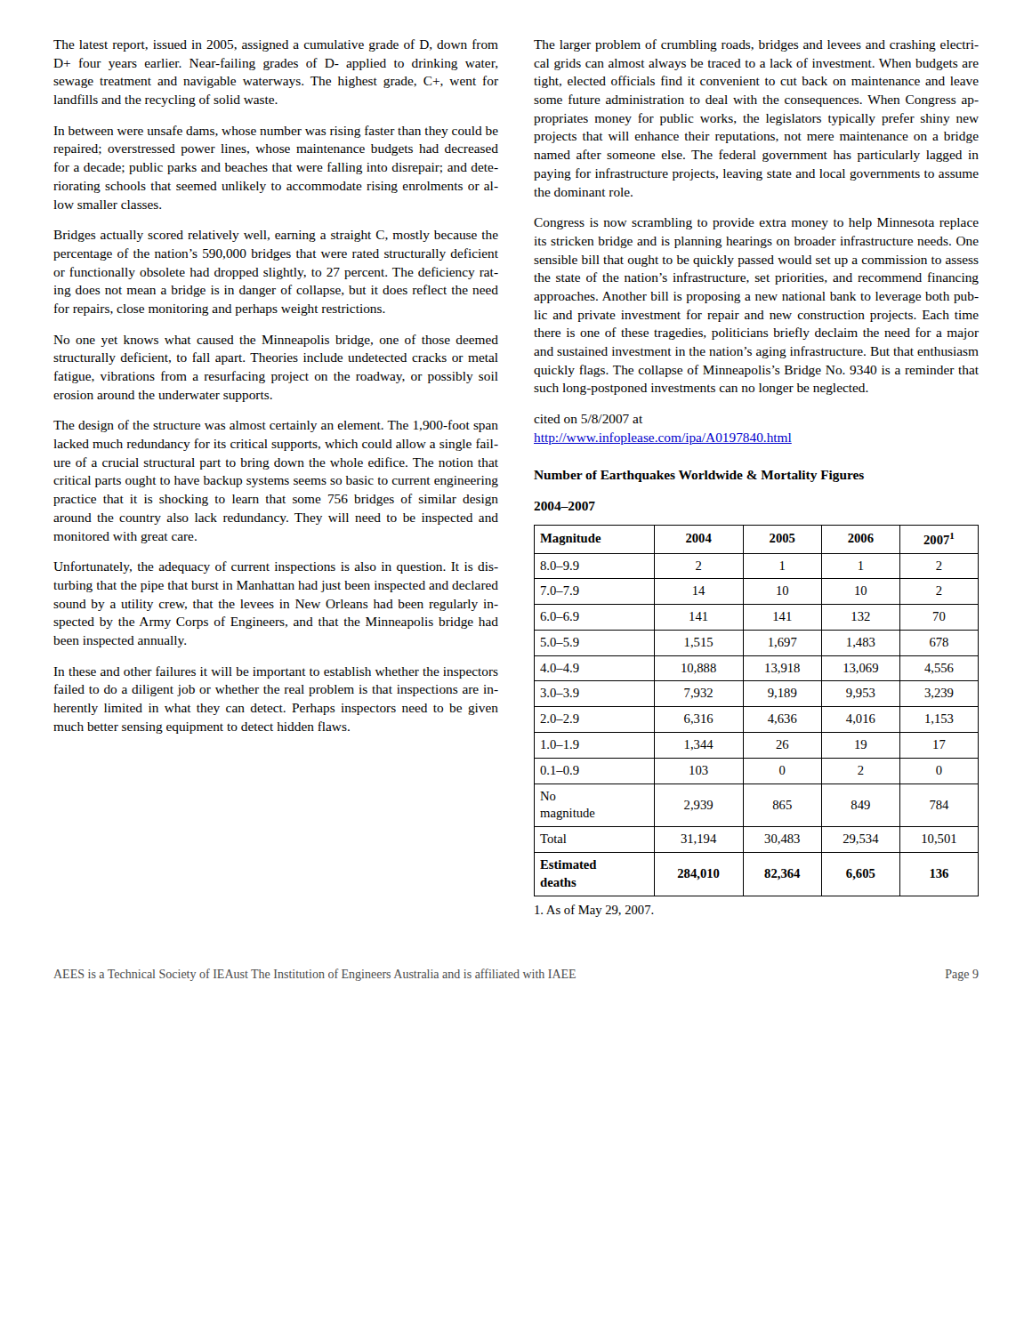The latest report, issued in 2005, assigned a cumulative grade of D, down from D+ four years earlier. Near-failing grades of D- applied to drinking water, sewage treatment and navigable waterways. The highest grade, C+, went for landfills and the recycling of solid waste.
In between were unsafe dams, whose number was rising faster than they could be repaired; overstressed power lines, whose maintenance budgets had decreased for a decade; public parks and beaches that were falling into disrepair; and deteriorating schools that seemed unlikely to accommodate rising enrolments or allow smaller classes.
Bridges actually scored relatively well, earning a straight C, mostly because the percentage of the nation’s 590,000 bridges that were rated structurally deficient or functionally obsolete had dropped slightly, to 27 percent. The deficiency rating does not mean a bridge is in danger of collapse, but it does reflect the need for repairs, close monitoring and perhaps weight restrictions.
No one yet knows what caused the Minneapolis bridge, one of those deemed structurally deficient, to fall apart. Theories include undetected cracks or metal fatigue, vibrations from a resurfacing project on the roadway, or possibly soil erosion around the underwater supports.
The design of the structure was almost certainly an element. The 1,900-foot span lacked much redundancy for its critical supports, which could allow a single failure of a crucial structural part to bring down the whole edifice. The notion that critical parts ought to have backup systems seems so basic to current engineering practice that it is shocking to learn that some 756 bridges of similar design around the country also lack redundancy. They will need to be inspected and monitored with great care.
Unfortunately, the adequacy of current inspections is also in question. It is disturbing that the pipe that burst in Manhattan had just been inspected and declared sound by a utility crew, that the levees in New Orleans had been regularly inspected by the Army Corps of Engineers, and that the Minneapolis bridge had been inspected annually.
In these and other failures it will be important to establish whether the inspectors failed to do a diligent job or whether the real problem is that inspections are inherently limited in what they can detect. Perhaps inspectors need to be given much better sensing equipment to detect hidden flaws.
The larger problem of crumbling roads, bridges and levees and crashing electrical grids can almost always be traced to a lack of investment. When budgets are tight, elected officials find it convenient to cut back on maintenance and leave some future administration to deal with the consequences. When Congress appropriates money for public works, the legislators typically prefer shiny new projects that will enhance their reputations, not mere maintenance on a bridge named after someone else. The federal government has particularly lagged in paying for infrastructure projects, leaving state and local governments to assume the dominant role.
Congress is now scrambling to provide extra money to help Minnesota replace its stricken bridge and is planning hearings on broader infrastructure needs. One sensible bill that ought to be quickly passed would set up a commission to assess the state of the nation’s infrastructure, set priorities, and recommend financing approaches. Another bill is proposing a new national bank to leverage both public and private investment for repair and new construction projects. Each time there is one of these tragedies, politicians briefly declaim the need for a major and sustained investment in the nation’s aging infrastructure. But that enthusiasm quickly flags. The collapse of Minneapolis’s Bridge No. 9340 is a reminder that such long-postponed investments can no longer be neglected.
cited on 5/8/2007 at
http://www.infoplease.com/ipa/A0197840.html
Number of Earthquakes Worldwide & Mortality Figures
2004–2007
| Magnitude | 2004 | 2005 | 2006 | 2007 1 |
| --- | --- | --- | --- | --- |
| 8.0–9.9 | 2 | 1 | 1 | 2 |
| 7.0–7.9 | 14 | 10 | 10 | 2 |
| 6.0–6.9 | 141 | 141 | 132 | 70 |
| 5.0–5.9 | 1,515 | 1,697 | 1,483 | 678 |
| 4.0–4.9 | 10,888 | 13,918 | 13,069 | 4,556 |
| 3.0–3.9 | 7,932 | 9,189 | 9,953 | 3,239 |
| 2.0–2.9 | 6,316 | 4,636 | 4,016 | 1,153 |
| 1.0–1.9 | 1,344 | 26 | 19 | 17 |
| 0.1–0.9 | 103 | 0 | 2 | 0 |
| No magnitude | 2,939 | 865 | 849 | 784 |
| Total | 31,194 | 30,483 | 29,534 | 10,501 |
| Estimated deaths | 284,010 | 82,364 | 6,605 | 136 |
1. As of May 29, 2007.
AEES is a Technical Society of IEAust The Institution of Engineers Australia and is affiliated with IAEE Page 9